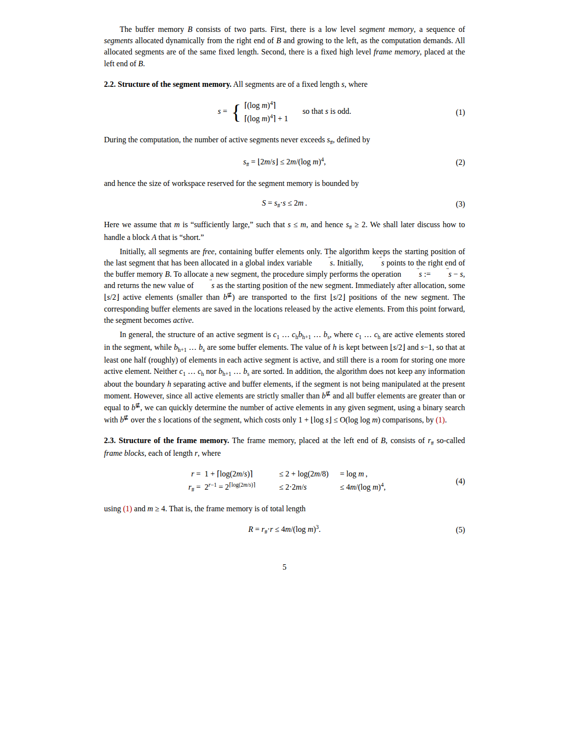The buffer memory B consists of two parts. First, there is a low level segment memory, a sequence of segments allocated dynamically from the right end of B and growing to the left, as the computation demands. All allocated segments are of the same fixed length. Second, there is a fixed high level frame memory, placed at the left end of B.
2.2. Structure of the segment memory. All segments are of a fixed length s, where
s = { ⌈(log m)4⌉ ⌈(log m)4⌉ + 1 so that s is odd.
(1)
During the computation, the number of active segments never exceeds s#, defined by
s# = ⌊2m/s⌋ ≤ 2m/(log m)4,
(2)
and hence the size of workspace reserved for the segment memory is bounded by
S = s#·s ≤ 2m .
(3)
Here we assume that m is “sufficiently large,” such that s ≤ m, and hence s# ≥ 2. We shall later discuss how to handle a block A that is “short.”
Initially, all segments are free, containing buffer elements only. The algorithm keeps the starting position of the last segment that has been allocated in a global index variable s. Initially, s points to the right end of the buffer memory B. To allocate a new segment, the procedure simply performs the operation s := s − s, and returns the new value of s as the starting position of the new segment. Immediately after allocation, some ⌊s/2⌋ active elements (smaller than b⋢) are transported to the first ⌊s/2⌋ positions of the new segment. The corresponding buffer elements are saved in the locations released by the active elements. From this point forward, the segment becomes active.
In general, the structure of an active segment is c1 … chbh+1 … bs, where c1 … ch are active elements stored in the segment, while bh+1 … bs are some buffer elements. The value of h is kept between ⌊s/2⌋ and s−1, so that at least one half (roughly) of elements in each active segment is active, and still there is a room for storing one more active element. Neither c1 … ch nor bh+1 … bs are sorted. In addition, the algorithm does not keep any information about the boundary h separating active and buffer elements, if the segment is not being manipulated at the present moment. However, since all active elements are strictly smaller than b⋢ and all buffer elements are greater than or equal to b⋢, we can quickly determine the number of active elements in any given segment, using a binary search with b⋢ over the s locations of the segment, which costs only 1 + ⌊log s⌋ ≤ O(log log m) comparisons, by (1).
2.3. Structure of the frame memory. The frame memory, placed at the left end of B, consists of r# so-called frame blocks, each of length r, where
r = 1 + ⌈log(2m/s)⌉ ≤ 2 + log(2m/8) = log m , r# = 2r−1 = 2⌈log(2m/s)⌉ ≤ 2·2m/s ≤ 4m/(log m)4,
(4)
using (1) and m ≥ 4. That is, the frame memory is of total length
R = r#·r ≤ 4m/(log m)3.
(5)
5